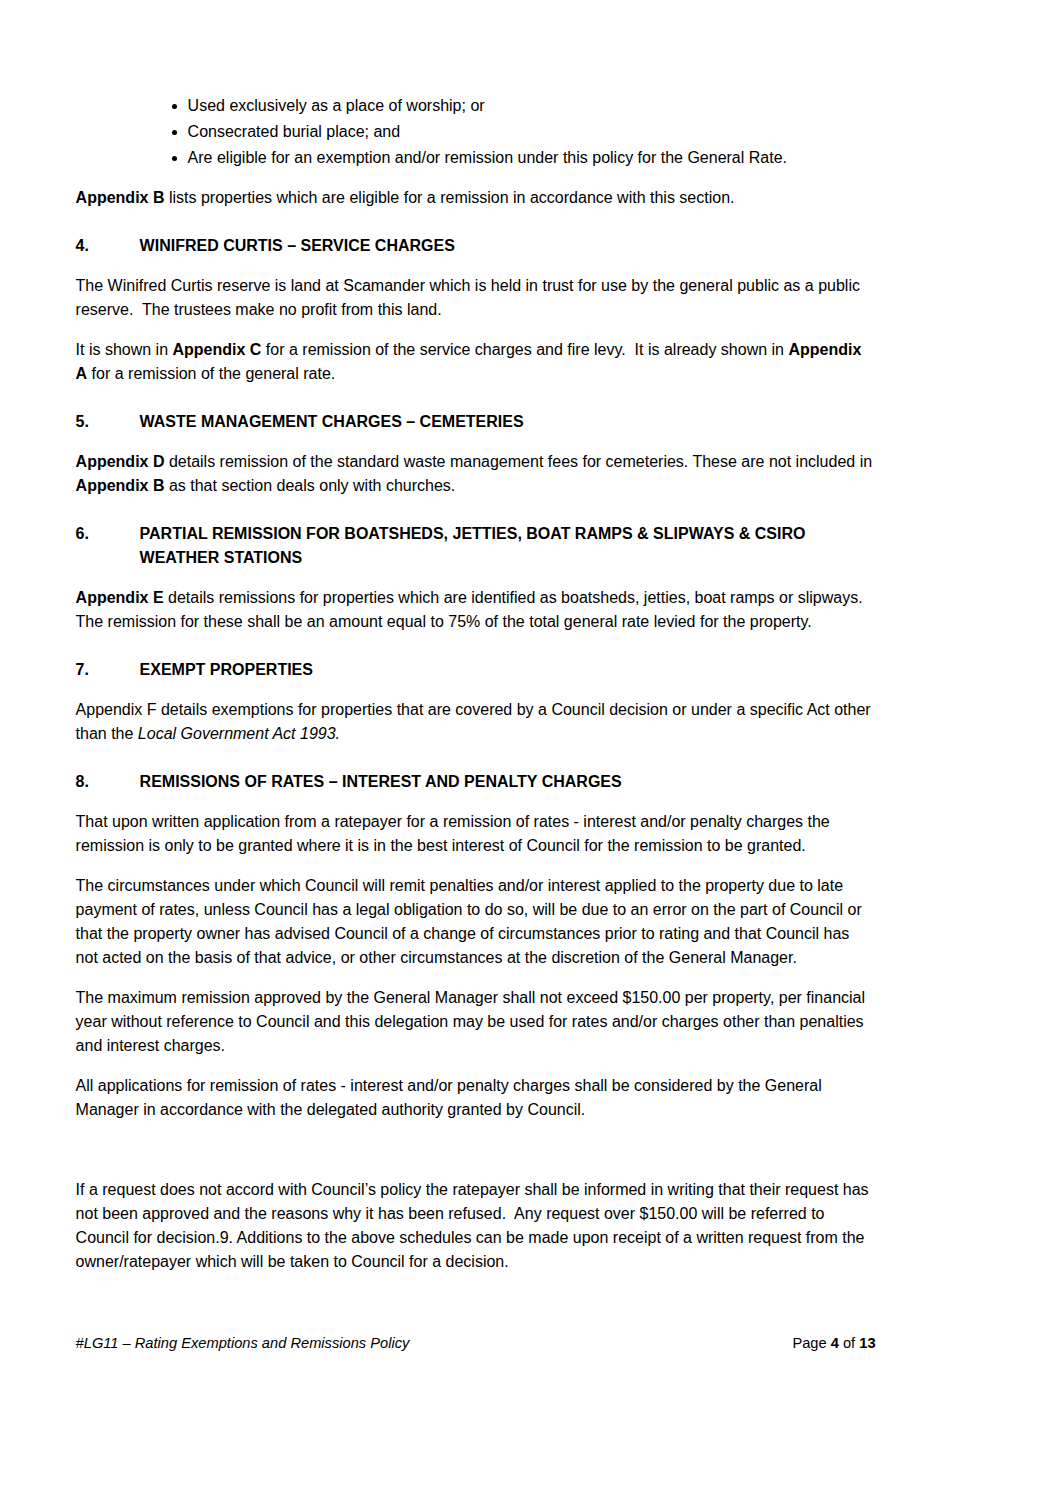Used exclusively as a place of worship; or
Consecrated burial place; and
Are eligible for an exemption and/or remission under this policy for the General Rate.
Appendix B lists properties which are eligible for a remission in accordance with this section.
4. WINIFRED CURTIS – SERVICE CHARGES
The Winifred Curtis reserve is land at Scamander which is held in trust for use by the general public as a public reserve. The trustees make no profit from this land.
It is shown in Appendix C for a remission of the service charges and fire levy. It is already shown in Appendix A for a remission of the general rate.
5. WASTE MANAGEMENT CHARGES – CEMETERIES
Appendix D details remission of the standard waste management fees for cemeteries. These are not included in Appendix B as that section deals only with churches.
6. PARTIAL REMISSION FOR BOATSHEDS, JETTIES, BOAT RAMPS & SLIPWAYS & CSIRO WEATHER STATIONS
Appendix E details remissions for properties which are identified as boatsheds, jetties, boat ramps or slipways. The remission for these shall be an amount equal to 75% of the total general rate levied for the property.
7. EXEMPT PROPERTIES
Appendix F details exemptions for properties that are covered by a Council decision or under a specific Act other than the Local Government Act 1993.
8. REMISSIONS OF RATES – INTEREST AND PENALTY CHARGES
That upon written application from a ratepayer for a remission of rates - interest and/or penalty charges the remission is only to be granted where it is in the best interest of Council for the remission to be granted.
The circumstances under which Council will remit penalties and/or interest applied to the property due to late payment of rates, unless Council has a legal obligation to do so, will be due to an error on the part of Council or that the property owner has advised Council of a change of circumstances prior to rating and that Council has not acted on the basis of that advice, or other circumstances at the discretion of the General Manager.
The maximum remission approved by the General Manager shall not exceed $150.00 per property, per financial year without reference to Council and this delegation may be used for rates and/or charges other than penalties and interest charges.
All applications for remission of rates - interest and/or penalty charges shall be considered by the General Manager in accordance with the delegated authority granted by Council.
If a request does not accord with Council’s policy the ratepayer shall be informed in writing that their request has not been approved and the reasons why it has been refused. Any request over $150.00 will be referred to Council for decision.9. Additions to the above schedules can be made upon receipt of a written request from the owner/ratepayer which will be taken to Council for a decision.
#LG11 – Rating Exemptions and Remissions Policy Page 4 of 13